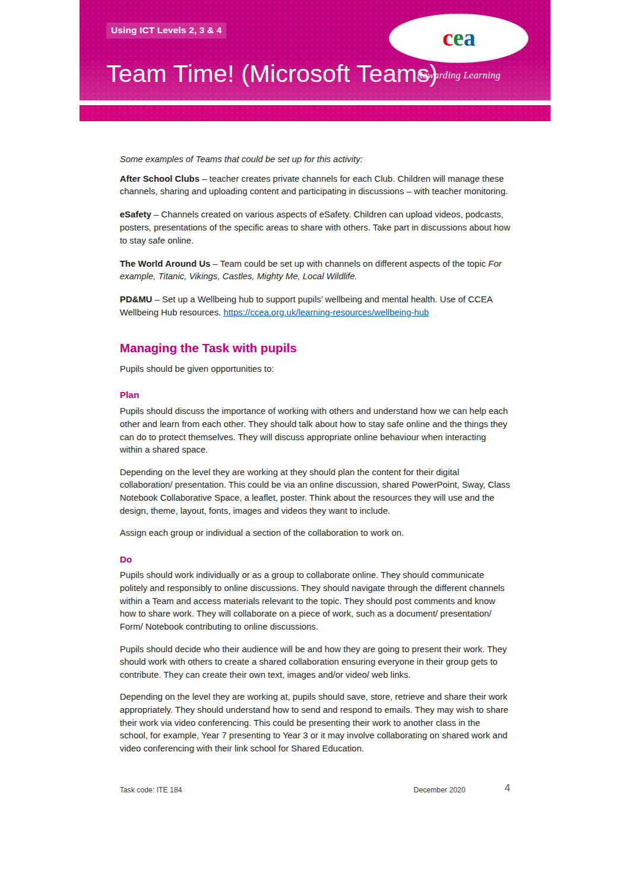cea
Rewarding Learning
Using ICT Levels 2, 3 & 4
Team Time! (Microsoft Teams)
Some examples of Teams that could be set up for this activity:
After School Clubs – teacher creates private channels for each Club. Children will manage these channels, sharing and uploading content and participating in discussions – with teacher monitoring.
eSafety – Channels created on various aspects of eSafety. Children can upload videos, podcasts, posters, presentations of the specific areas to share with others. Take part in discussions about how to stay safe online.
The World Around Us – Team could be set up with channels on different aspects of the topic For example, Titanic, Vikings, Castles, Mighty Me, Local Wildlife.
PD&MU – Set up a Wellbeing hub to support pupils’ wellbeing and mental health. Use of CCEA Wellbeing Hub resources. https://ccea.org.uk/learning-resources/wellbeing-hub
Managing the Task with pupils
Pupils should be given opportunities to:
Plan
Pupils should discuss the importance of working with others and understand how we can help each other and learn from each other. They should talk about how to stay safe online and the things they can do to protect themselves. They will discuss appropriate online behaviour when interacting within a shared space.
Depending on the level they are working at they should plan the content for their digital collaboration/ presentation. This could be via an online discussion, shared PowerPoint, Sway, Class Notebook Collaborative Space, a leaflet, poster. Think about the resources they will use and the design, theme, layout, fonts, images and videos they want to include.
Assign each group or individual a section of the collaboration to work on.
Do
Pupils should work individually or as a group to collaborate online. They should communicate politely and responsibly to online discussions. They should navigate through the different channels within a Team and access materials relevant to the topic. They should post comments and know how to share work. They will collaborate on a piece of work, such as a document/ presentation/ Form/ Notebook contributing to online discussions.
Pupils should decide who their audience will be and how they are going to present their work. They should work with others to create a shared collaboration ensuring everyone in their group gets to contribute. They can create their own text, images and/or video/ web links.
Depending on the level they are working at, pupils should save, store, retrieve and share their work appropriately. They should understand how to send and respond to emails. They may wish to share their work via video conferencing. This could be presenting their work to another class in the school, for example, Year 7 presenting to Year 3 or it may involve collaborating on shared work and video conferencing with their link school for Shared Education.
Task code: ITE 184
December 2020
4